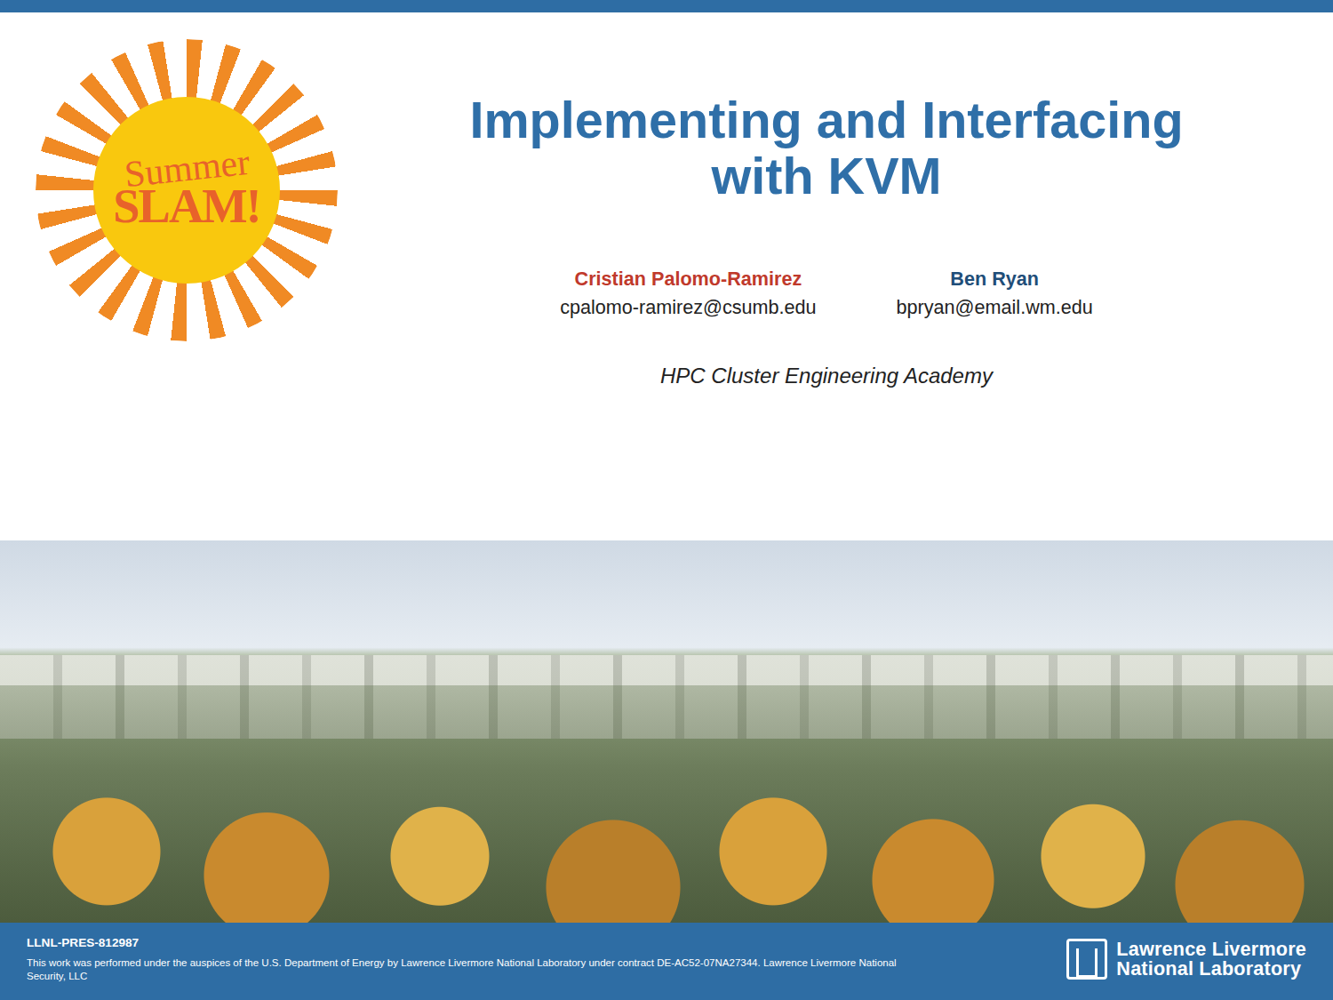Summer SLAM!
Implementing and Interfacing
with KVM
Cristian Palomo-Ramirez cpalomo-ramirez@csumb.edu
Ben Ryan bpryan@email.wm.edu
HPC Cluster Engineering Academy
LLNL-PRES-812987 This work was performed under the auspices of the U.S. Department of Energy by Lawrence Livermore National Laboratory under contract DE-AC52-07NA27344. Lawrence Livermore National Security, LLC
Lawrence Livermore National Laboratory